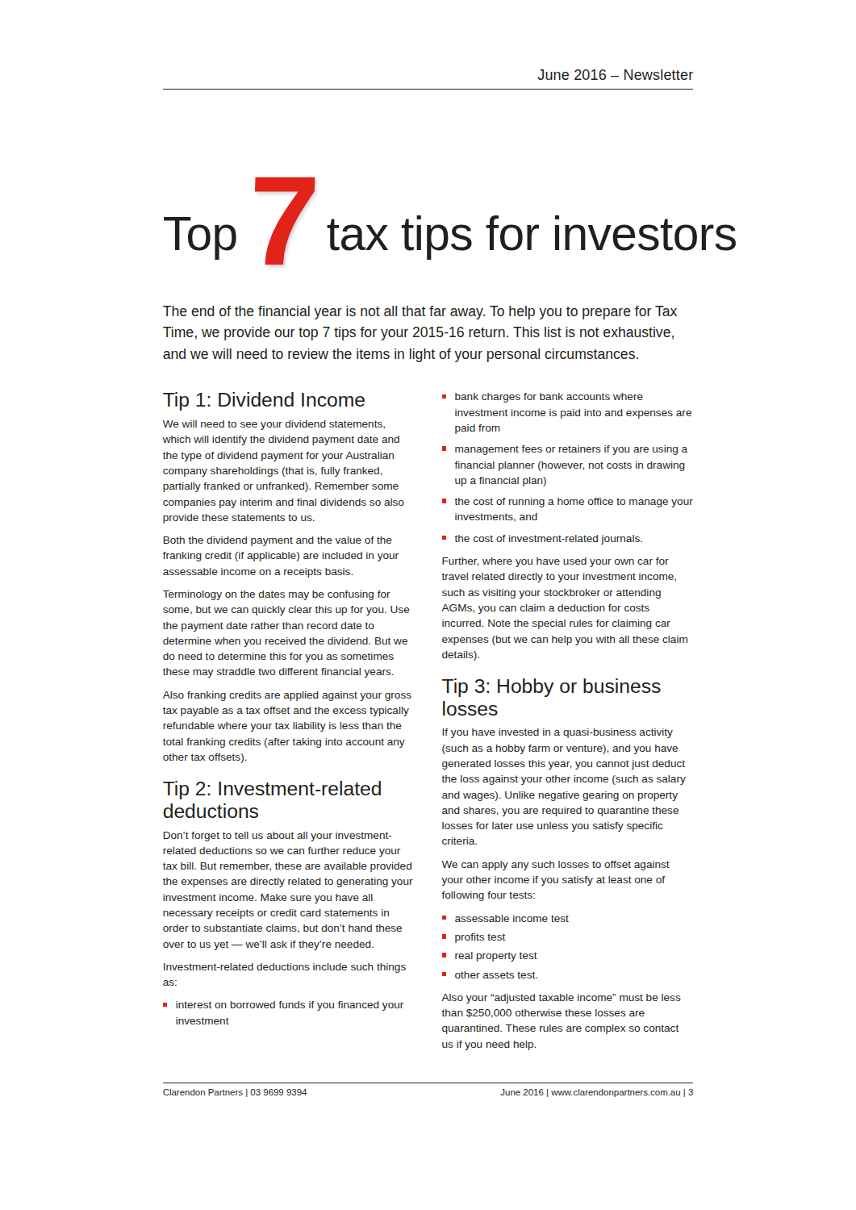June 2016 – Newsletter
Top 7 tax tips for investors
The end of the financial year is not all that far away. To help you to prepare for Tax Time, we provide our top 7 tips for your 2015-16 return. This list is not exhaustive, and we will need to review the items in light of your personal circumstances.
Tip 1: Dividend Income
We will need to see your dividend statements, which will identify the dividend payment date and the type of dividend payment for your Australian company shareholdings (that is, fully franked, partially franked or unfranked). Remember some companies pay interim and final dividends so also provide these statements to us.
Both the dividend payment and the value of the franking credit (if applicable) are included in your assessable income on a receipts basis.
Terminology on the dates may be confusing for some, but we can quickly clear this up for you. Use the payment date rather than record date to determine when you received the dividend. But we do need to determine this for you as sometimes these may straddle two different financial years.
Also franking credits are applied against your gross tax payable as a tax offset and the excess typically refundable where your tax liability is less than the total franking credits (after taking into account any other tax offsets).
Tip 2: Investment-related deductions
Don’t forget to tell us about all your investment-related deductions so we can further reduce your tax bill. But remember, these are available provided the expenses are directly related to generating your investment income. Make sure you have all necessary receipts or credit card statements in order to substantiate claims, but don’t hand these over to us yet — we’ll ask if they’re needed.
Investment-related deductions include such things as:
interest on borrowed funds if you financed your investment
bank charges for bank accounts where investment income is paid into and expenses are paid from
management fees or retainers if you are using a financial planner (however, not costs in drawing up a financial plan)
the cost of running a home office to manage your investments, and
the cost of investment-related journals.
Further, where you have used your own car for travel related directly to your investment income, such as visiting your stockbroker or attending AGMs, you can claim a deduction for costs incurred. Note the special rules for claiming car expenses (but we can help you with all these claim details).
Tip 3: Hobby or business losses
If you have invested in a quasi-business activity (such as a hobby farm or venture), and you have generated losses this year, you cannot just deduct the loss against your other income (such as salary and wages). Unlike negative gearing on property and shares, you are required to quarantine these losses for later use unless you satisfy specific criteria.
We can apply any such losses to offset against your other income if you satisfy at least one of following four tests:
assessable income test
profits test
real property test
other assets test.
Also your “adjusted taxable income” must be less than $250,000 otherwise these losses are quarantined. These rules are complex so contact us if you need help.
Clarendon Partners | 03 9699 9394
June 2016 | www.clarendonpartners.com.au | 3